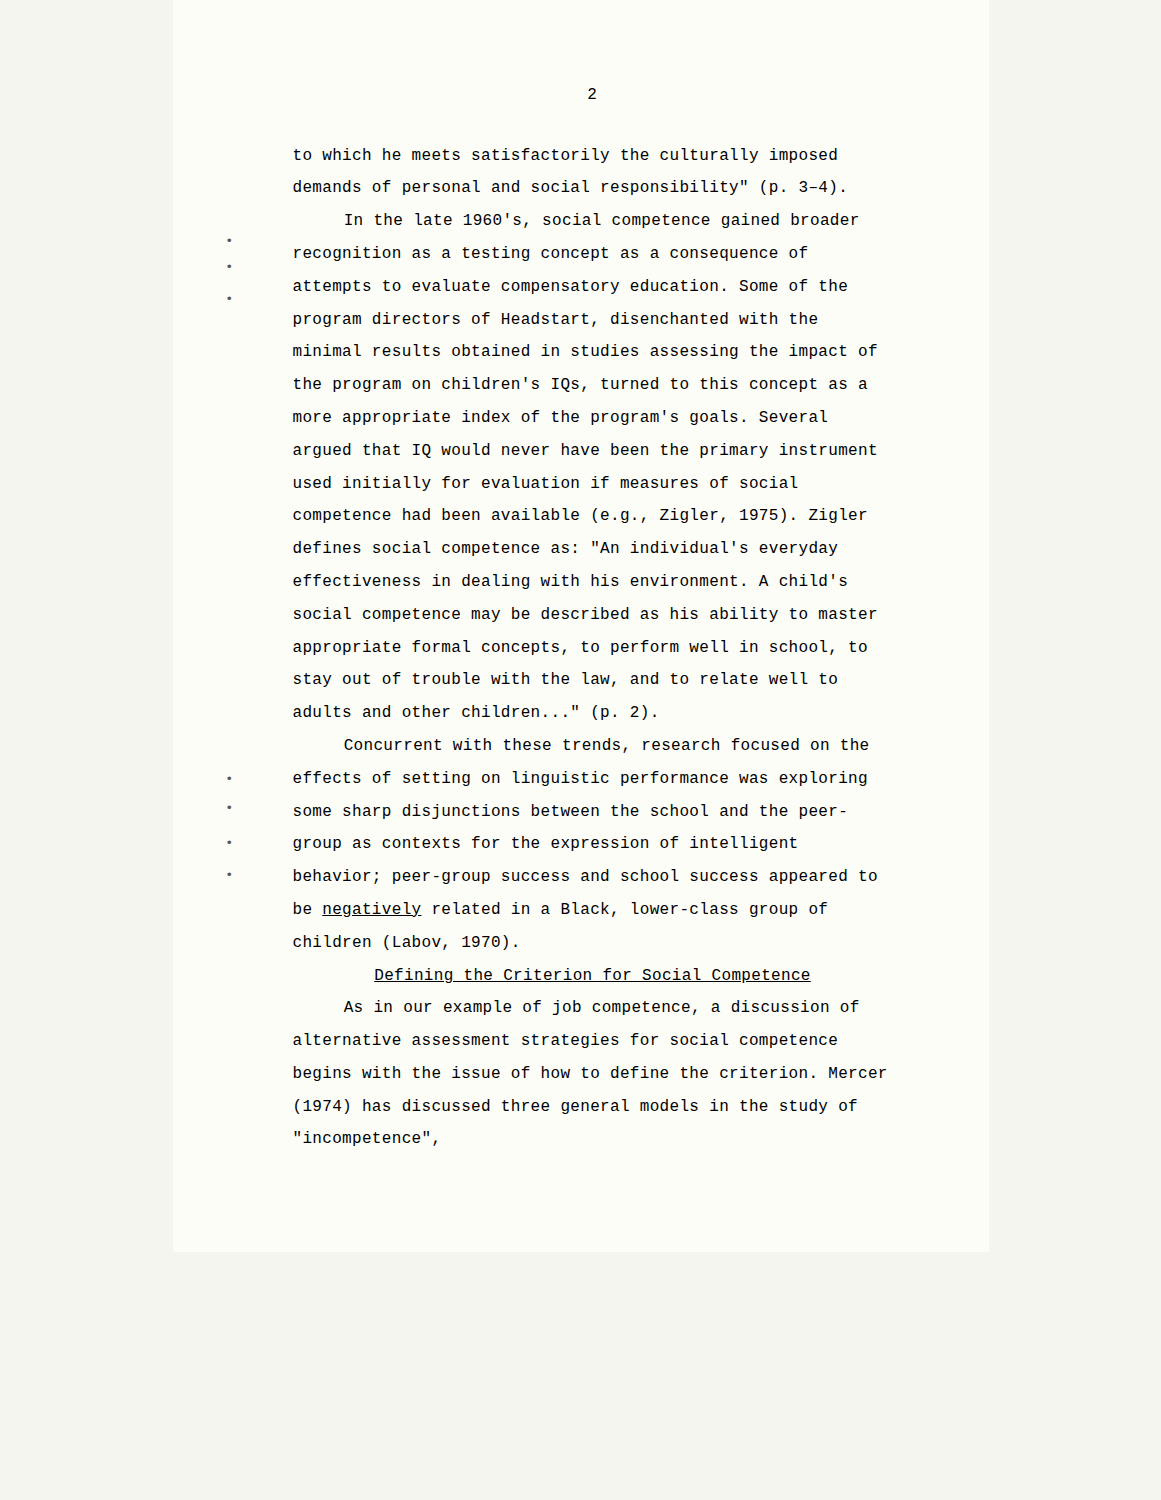2
• • • • • • •
to which he meets satisfactorily the culturally imposed demands of personal and social responsibility" (p. 3–4).
In the late 1960's, social competence gained broader recognition as a testing concept as a consequence of attempts to evaluate compensatory education. Some of the program directors of Headstart, disenchanted with the minimal results obtained in studies assessing the impact of the program on children's IQs, turned to this concept as a more appropriate index of the program's goals. Several argued that IQ would never have been the primary instrument used initially for evaluation if measures of social competence had been available (e.g., Zigler, 1975). Zigler defines social competence as: "An individual's everyday effectiveness in dealing with his environment. A child's social competence may be described as his ability to master appropriate formal concepts, to perform well in school, to stay out of trouble with the law, and to relate well to adults and other children..." (p. 2).
Concurrent with these trends, research focused on the effects of setting on linguistic performance was exploring some sharp disjunctions between the school and the peer-group as contexts for the expression of intelligent behavior; peer-group success and school success appeared to be negatively related in a Black, lower-class group of children (Labov, 1970).
Defining the Criterion for Social Competence
As in our example of job competence, a discussion of alternative assessment strategies for social competence begins with the issue of how to define the criterion. Mercer (1974) has discussed three general models in the study of "incompetence",